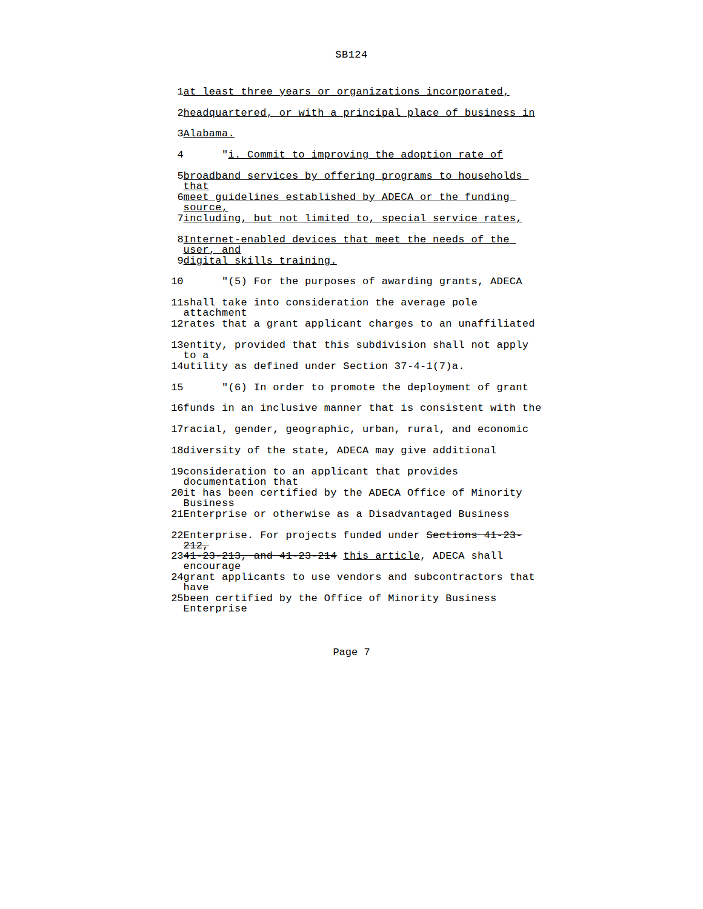SB124
| 1 | at least three years or organizations incorporated, |
| 2 | headquartered, or with a principal place of business in |
| 3 | Alabama. |
| 4 | " i. Commit to improving the adoption rate of |
| 5 | broadband services by offering programs to households that |
| 6 | meet guidelines established by ADECA or the funding source, |
| 7 | including, but not limited to, special service rates, |
| 8 | Internet-enabled devices that meet the needs of the user, and |
| 9 | digital skills training. |
| 10 | "(5) For the purposes of awarding grants, ADECA |
| 11 | shall take into consideration the average pole attachment |
| 12 | rates that a grant applicant charges to an unaffiliated |
| 13 | entity, provided that this subdivision shall not apply to a |
| 14 | utility as defined under Section 37-4-1(7)a. |
| 15 | "(6) In order to promote the deployment of grant |
| 16 | funds in an inclusive manner that is consistent with the |
| 17 | racial, gender, geographic, urban, rural, and economic |
| 18 | diversity of the state, ADECA may give additional |
| 19 | consideration to an applicant that provides documentation that |
| 20 | it has been certified by the ADECA Office of Minority Business |
| 21 | Enterprise or otherwise as a Disadvantaged Business |
| 22 | Enterprise. For projects funded under Sections 41-23-212, |
| 23 | 41-23-213, and 41-23-214 this article , ADECA shall encourage |
| 24 | grant applicants to use vendors and subcontractors that have |
| 25 | been certified by the Office of Minority Business Enterprise |
Page 7